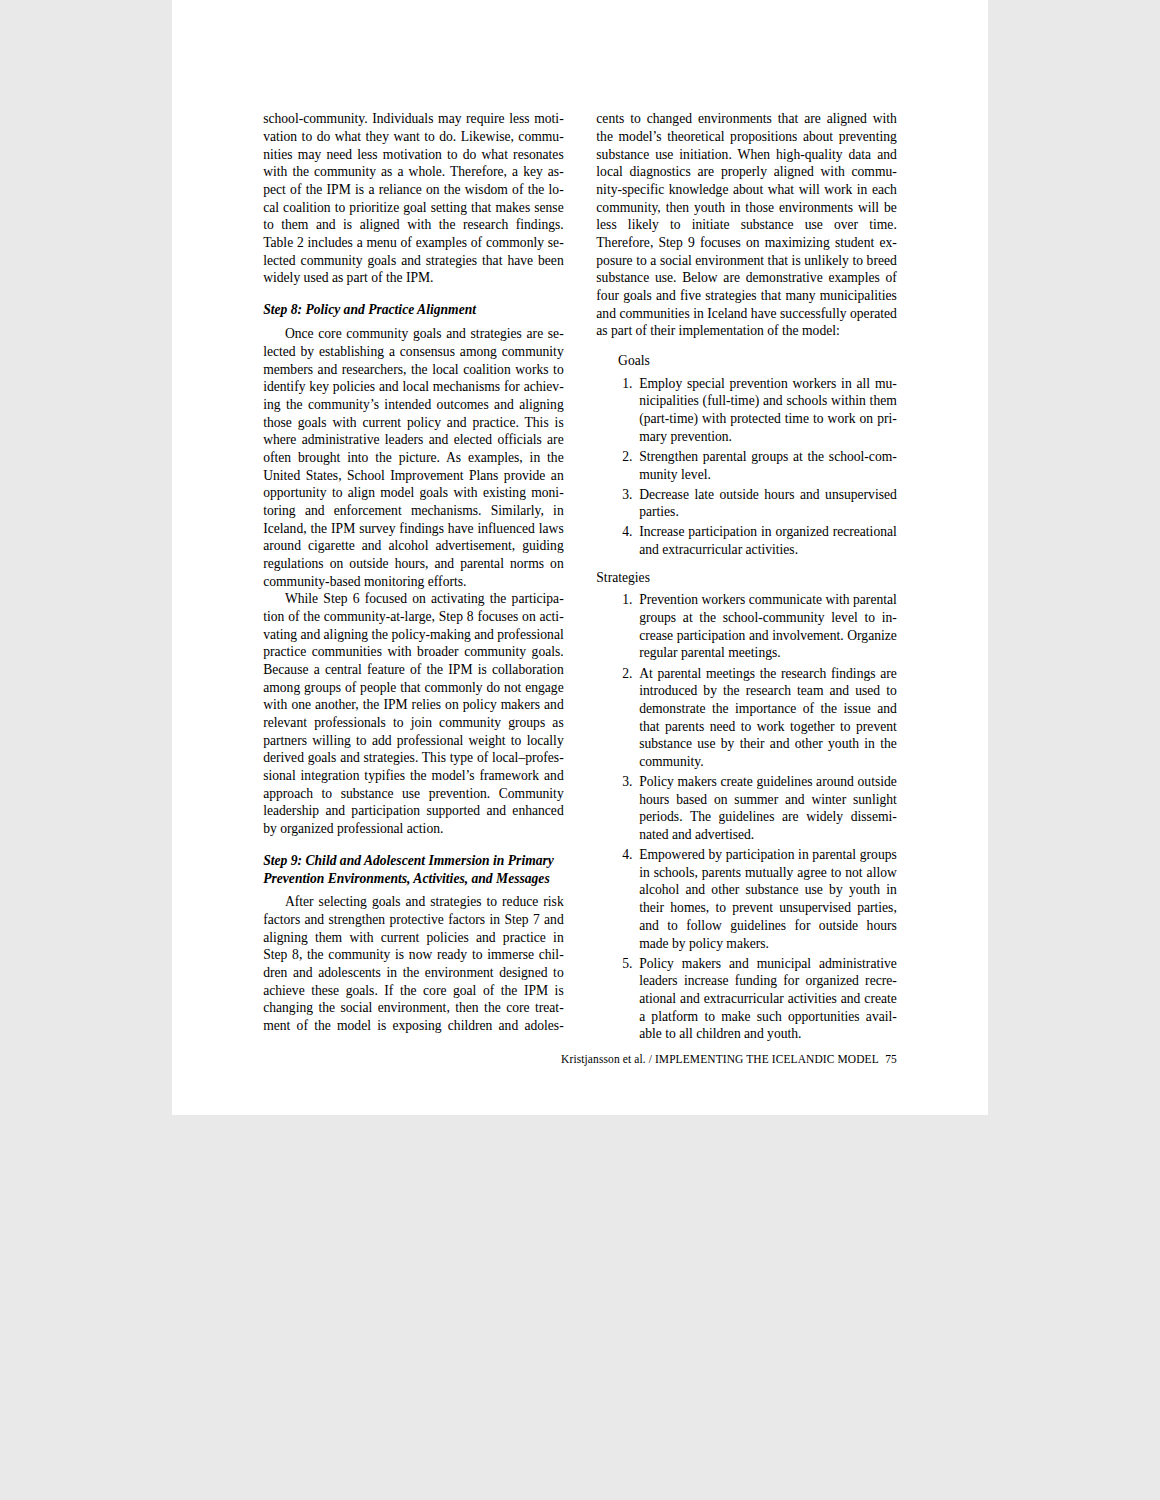school-community. Individuals may require less motivation to do what they want to do. Likewise, communities may need less motivation to do what resonates with the community as a whole. Therefore, a key aspect of the IPM is a reliance on the wisdom of the local coalition to prioritize goal setting that makes sense to them and is aligned with the research findings. Table 2 includes a menu of examples of commonly selected community goals and strategies that have been widely used as part of the IPM.
Step 8: Policy and Practice Alignment
Once core community goals and strategies are selected by establishing a consensus among community members and researchers, the local coalition works to identify key policies and local mechanisms for achieving the community’s intended outcomes and aligning those goals with current policy and practice. This is where administrative leaders and elected officials are often brought into the picture. As examples, in the United States, School Improvement Plans provide an opportunity to align model goals with existing monitoring and enforcement mechanisms. Similarly, in Iceland, the IPM survey findings have influenced laws around cigarette and alcohol advertisement, guiding regulations on outside hours, and parental norms on community-based monitoring efforts.
While Step 6 focused on activating the participation of the community-at-large, Step 8 focuses on activating and aligning the policy-making and professional practice communities with broader community goals. Because a central feature of the IPM is collaboration among groups of people that commonly do not engage with one another, the IPM relies on policy makers and relevant professionals to join community groups as partners willing to add professional weight to locally derived goals and strategies. This type of local–professional integration typifies the model’s framework and approach to substance use prevention. Community leadership and participation supported and enhanced by organized professional action.
Step 9: Child and Adolescent Immersion in Primary Prevention Environments, Activities, and Messages
After selecting goals and strategies to reduce risk factors and strengthen protective factors in Step 7 and aligning them with current policies and practice in Step 8, the community is now ready to immerse children and adolescents in the environment designed to achieve these goals. If the core goal of the IPM is changing the social environment, then the core treatment of the model is exposing children and adolescents to changed environments that are aligned with the model’s theoretical propositions about preventing substance use initiation. When high-quality data and local diagnostics are properly aligned with community-specific knowledge about what will work in each community, then youth in those environments will be less likely to initiate substance use over time. Therefore, Step 9 focuses on maximizing student exposure to a social environment that is unlikely to breed substance use. Below are demonstrative examples of four goals and five strategies that many municipalities and communities in Iceland have successfully operated as part of their implementation of the model:
Goals
Employ special prevention workers in all municipalities (full-time) and schools within them (part-time) with protected time to work on primary prevention.
Strengthen parental groups at the school-community level.
Decrease late outside hours and unsupervised parties.
Increase participation in organized recreational and extracurricular activities.
Strategies
Prevention workers communicate with parental groups at the school-community level to increase participation and involvement. Organize regular parental meetings.
At parental meetings the research findings are introduced by the research team and used to demonstrate the importance of the issue and that parents need to work together to prevent substance use by their and other youth in the community.
Policy makers create guidelines around outside hours based on summer and winter sunlight periods. The guidelines are widely disseminated and advertised.
Empowered by participation in parental groups in schools, parents mutually agree to not allow alcohol and other substance use by youth in their homes, to prevent unsupervised parties, and to follow guidelines for outside hours made by policy makers.
Policy makers and municipal administrative leaders increase funding for organized recreational and extracurricular activities and create a platform to make such opportunities available to all children and youth.
Kristjansson et al. / IMPLEMENTING THE ICELANDIC MODEL75